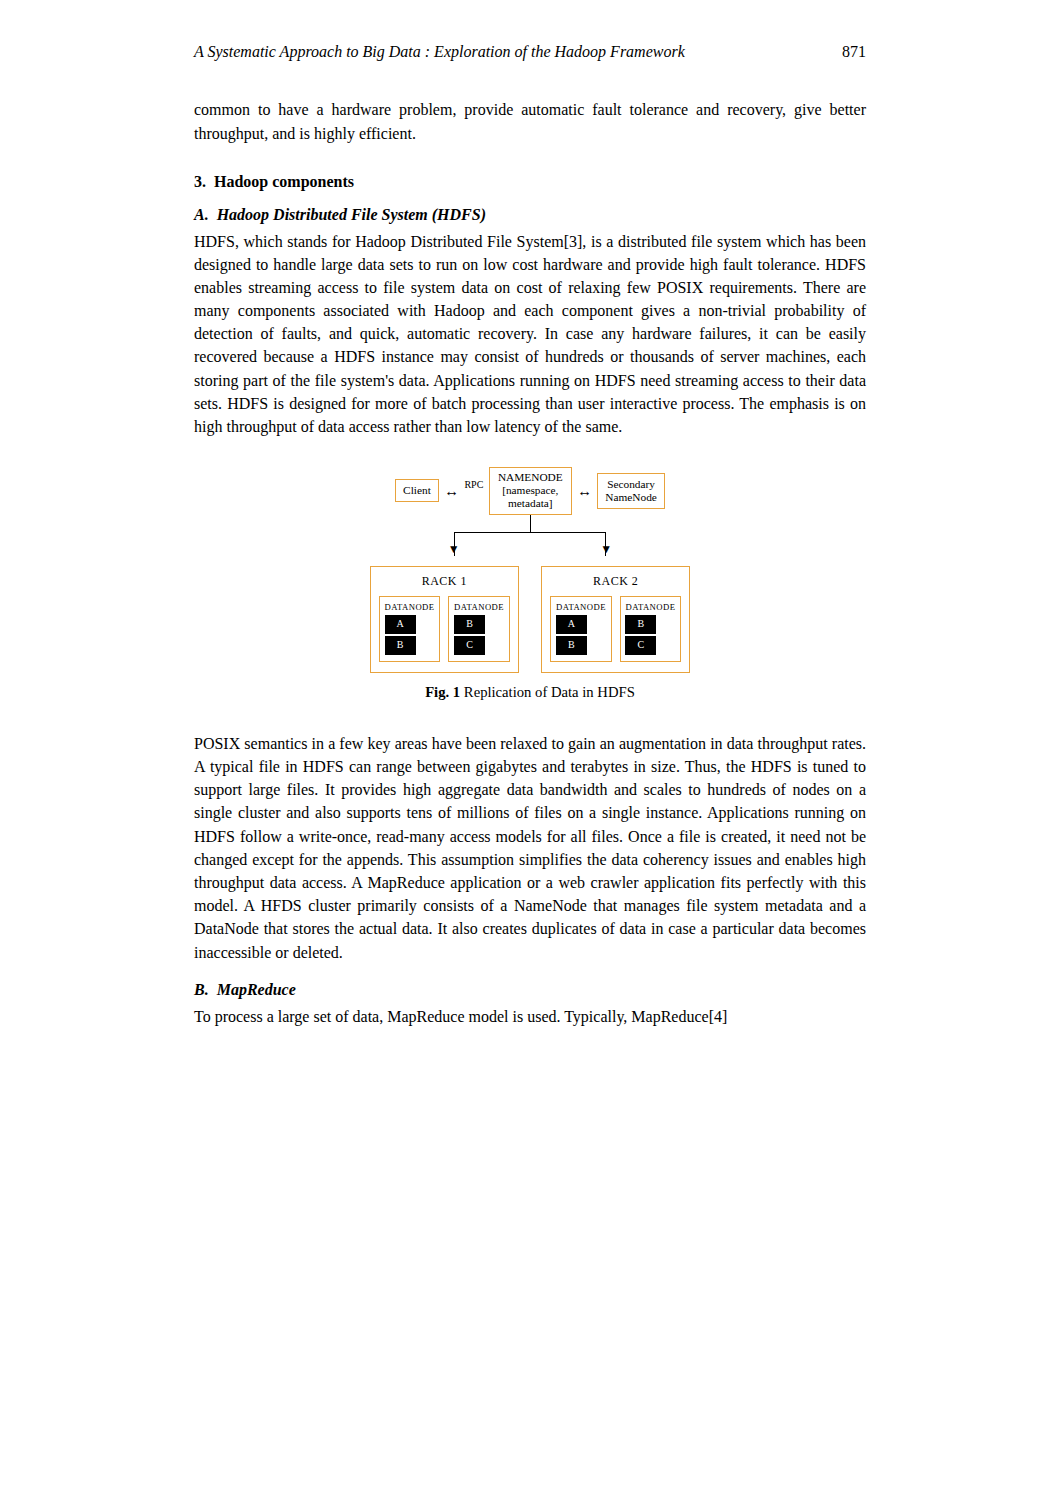A Systematic Approach to Big Data : Exploration of the Hadoop Framework 871
common to have a hardware problem, provide automatic fault tolerance and recovery, give better throughput, and is highly efficient.
3. Hadoop components
A. Hadoop Distributed File System (HDFS)
HDFS, which stands for Hadoop Distributed File System[3], is a distributed file system which has been designed to handle large data sets to run on low cost hardware and provide high fault tolerance. HDFS enables streaming access to file system data on cost of relaxing few POSIX requirements. There are many components associated with Hadoop and each component gives a non-trivial probability of detection of faults, and quick, automatic recovery. In case any hardware failures, it can be easily recovered because a HDFS instance may consist of hundreds or thousands of server machines, each storing part of the file system's data. Applications running on HDFS need streaming access to their data sets. HDFS is designed for more of batch processing than user interactive process. The emphasis is on high throughput of data access rather than low latency of the same.
Client
↔ RPC
NAMENODE
[namespace,
metadata]
↔
Secondary
NameNode
▼
▼
RACK 1
DATANODE
A
B
DATANODE
B
C
RACK 2
DATANODE
A
B
DATANODE
B
C
Fig. 1 Replication of Data in HDFS
POSIX semantics in a few key areas have been relaxed to gain an augmentation in data throughput rates. A typical file in HDFS can range between gigabytes and terabytes in size. Thus, the HDFS is tuned to support large files. It provides high aggregate data bandwidth and scales to hundreds of nodes on a single cluster and also supports tens of millions of files on a single instance. Applications running on HDFS follow a write-once, read-many access models for all files. Once a file is created, it need not be changed except for the appends. This assumption simplifies the data coherency issues and enables high throughput data access. A MapReduce application or a web crawler application fits perfectly with this model. A HFDS cluster primarily consists of a NameNode that manages file system metadata and a DataNode that stores the actual data. It also creates duplicates of data in case a particular data becomes inaccessible or deleted.
B. MapReduce
To process a large set of data, MapReduce model is used. Typically, MapReduce[4]